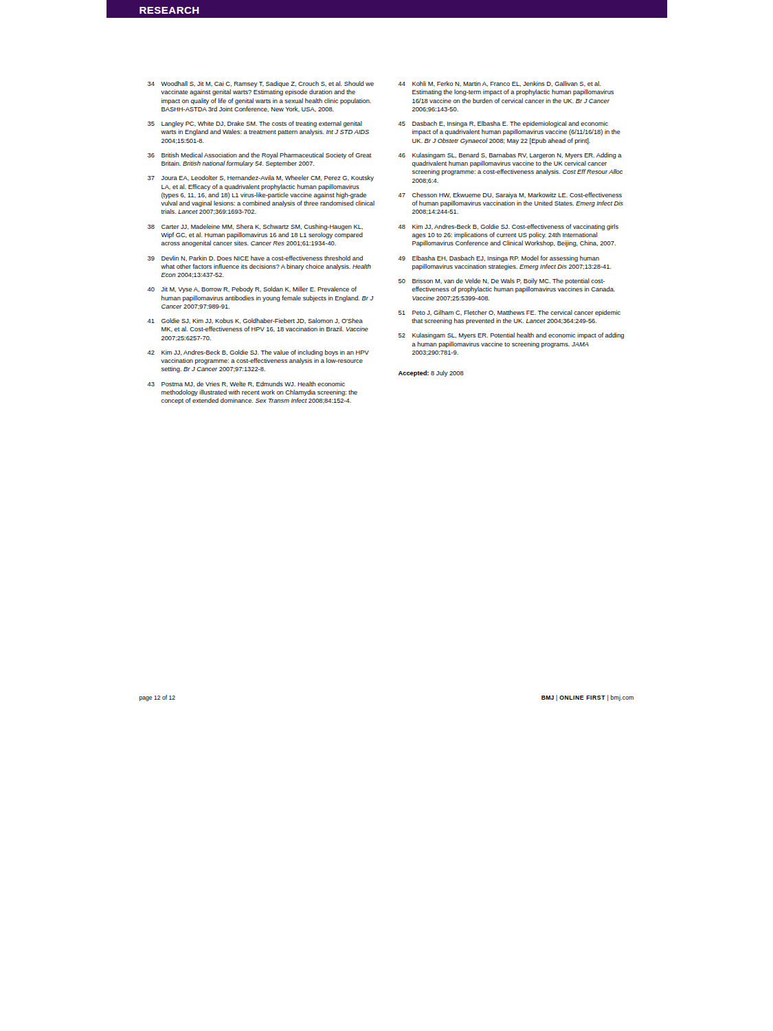RESEARCH
34 Woodhall S, Jit M, Cai C, Ramsey T, Sadique Z, Crouch S, et al. Should we vaccinate against genital warts? Estimating episode duration and the impact on quality of life of genital warts in a sexual health clinic population. BASHH-ASTDA 3rd Joint Conference, New York, USA, 2008.
35 Langley PC, White DJ, Drake SM. The costs of treating external genital warts in England and Wales: a treatment pattern analysis. Int J STD AIDS 2004;15:501-8.
36 British Medical Association and the Royal Pharmaceutical Society of Great Britain. British national formulary 54. September 2007.
37 Joura EA, Leodolter S, Hernandez-Avila M, Wheeler CM, Perez G, Koutsky LA, et al. Efficacy of a quadrivalent prophylactic human papillomavirus (types 6, 11, 16, and 18) L1 virus-like-particle vaccine against high-grade vulval and vaginal lesions: a combined analysis of three randomised clinical trials. Lancet 2007;369:1693-702.
38 Carter JJ, Madeleine MM, Shera K, Schwartz SM, Cushing-Haugen KL, Wipf GC, et al. Human papillomavirus 16 and 18 L1 serology compared across anogenital cancer sites. Cancer Res 2001;61:1934-40.
39 Devlin N, Parkin D. Does NICE have a cost-effectiveness threshold and what other factors influence its decisions? A binary choice analysis. Health Econ 2004;13:437-52.
40 Jit M, Vyse A, Borrow R, Pebody R, Soldan K, Miller E. Prevalence of human papillomavirus antibodies in young female subjects in England. Br J Cancer 2007;97:989-91.
41 Goldie SJ, Kim JJ, Kobus K, Goldhaber-Fiebert JD, Salomon J, O'Shea MK, et al. Cost-effectiveness of HPV 16, 18 vaccination in Brazil. Vaccine 2007;25:6257-70.
42 Kim JJ, Andres-Beck B, Goldie SJ. The value of including boys in an HPV vaccination programme: a cost-effectiveness analysis in a low-resource setting. Br J Cancer 2007;97:1322-8.
43 Postma MJ, de Vries R, Welte R, Edmunds WJ. Health economic methodology illustrated with recent work on Chlamydia screening: the concept of extended dominance. Sex Transm Infect 2008;84:152-4.
44 Kohli M, Ferko N, Martin A, Franco EL, Jenkins D, Gallivan S, et al. Estimating the long-term impact of a prophylactic human papillomavirus 16/18 vaccine on the burden of cervical cancer in the UK. Br J Cancer 2006;96:143-50.
45 Dasbach E, Insinga R, Elbasha E. The epidemiological and economic impact of a quadrivalent human papillomavirus vaccine (6/11/16/18) in the UK. Br J Obstetr Gynaecol 2008; May 22 [Epub ahead of print].
46 Kulasingam SL, Benard S, Barnabas RV, Largeron N, Myers ER. Adding a quadrivalent human papillomavirus vaccine to the UK cervical cancer screening programme: a cost-effectiveness analysis. Cost Eff Resour Alloc 2008;6:4.
47 Chesson HW, Ekwueme DU, Saraiya M, Markowitz LE. Cost-effectiveness of human papillomavirus vaccination in the United States. Emerg Infect Dis 2008;14:244-51.
48 Kim JJ, Andres-Beck B, Goldie SJ. Cost-effectiveness of vaccinating girls ages 10 to 26: implications of current US policy. 24th International Papillomavirus Conference and Clinical Workshop, Beijing, China, 2007.
49 Elbasha EH, Dasbach EJ, Insinga RP. Model for assessing human papillomavirus vaccination strategies. Emerg Infect Dis 2007;13:28-41.
50 Brisson M, van de Velde N, De Wals P, Boily MC. The potential cost-effectiveness of prophylactic human papillomavirus vaccines in Canada. Vaccine 2007;25:5399-408.
51 Peto J, Gilham C, Fletcher O, Matthews FE. The cervical cancer epidemic that screening has prevented in the UK. Lancet 2004;364:249-56.
52 Kulasingam SL, Myers ER. Potential health and economic impact of adding a human papillomavirus vaccine to screening programs. JAMA 2003;290:781-9.
Accepted: 8 July 2008
page 12 of 12
BMJ | ONLINE FIRST | bmj.com